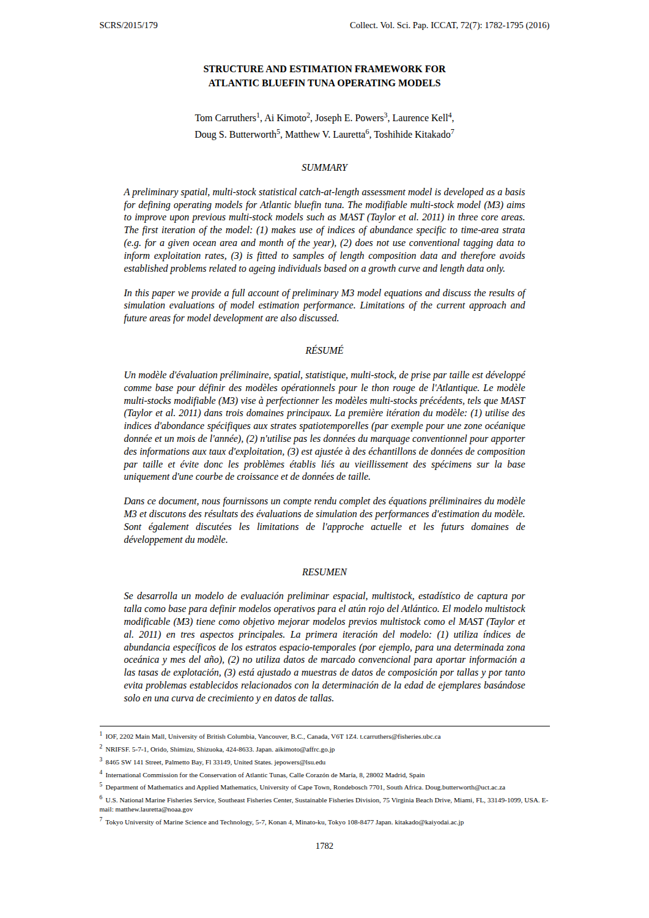SCRS/2015/179 Collect. Vol. Sci. Pap. ICCAT, 72(7): 1782-1795 (2016)
Structure and Estimation Framework for
Atlantic Bluefin Tuna Operating Models
Tom Carruthers1, Ai Kimoto2, Joseph E. Powers3, Laurence Kell4,
Doug S. Butterworth5, Matthew V. Lauretta6, Toshihide Kitakado7
SUMMARY
A preliminary spatial, multi-stock statistical catch-at-length assessment model is developed as a basis for defining operating models for Atlantic bluefin tuna. The modifiable multi-stock model (M3) aims to improve upon previous multi-stock models such as MAST (Taylor et al. 2011) in three core areas. The first iteration of the model: (1) makes use of indices of abundance specific to time-area strata (e.g. for a given ocean area and month of the year), (2) does not use conventional tagging data to inform exploitation rates, (3) is fitted to samples of length composition data and therefore avoids established problems related to ageing individuals based on a growth curve and length data only.
In this paper we provide a full account of preliminary M3 model equations and discuss the results of simulation evaluations of model estimation performance. Limitations of the current approach and future areas for model development are also discussed.
RÉSUMÉ
Un modèle d'évaluation préliminaire, spatial, statistique, multi-stock, de prise par taille est développé comme base pour définir des modèles opérationnels pour le thon rouge de l'Atlantique. Le modèle multi-stocks modifiable (M3) vise à perfectionner les modèles multi-stocks précédents, tels que MAST (Taylor et al. 2011) dans trois domaines principaux. La première itération du modèle: (1) utilise des indices d'abondance spécifiques aux strates spatiotemporelles (par exemple pour une zone océanique donnée et un mois de l'année), (2) n'utilise pas les données du marquage conventionnel pour apporter des informations aux taux d'exploitation, (3) est ajustée à des échantillons de données de composition par taille et évite donc les problèmes établis liés au vieillissement des spécimens sur la base uniquement d'une courbe de croissance et de données de taille.
Dans ce document, nous fournissons un compte rendu complet des équations préliminaires du modèle M3 et discutons des résultats des évaluations de simulation des performances d'estimation du modèle. Sont également discutées les limitations de l'approche actuelle et les futurs domaines de développement du modèle.
RESUMEN
Se desarrolla un modelo de evaluación preliminar espacial, multistock, estadístico de captura por talla como base para definir modelos operativos para el atún rojo del Atlántico. El modelo multistock modificable (M3) tiene como objetivo mejorar modelos previos multistock como el MAST (Taylor et al. 2011) en tres aspectos principales. La primera iteración del modelo: (1) utiliza índices de abundancia específicos de los estratos espacio-temporales (por ejemplo, para una determinada zona oceánica y mes del año), (2) no utiliza datos de marcado convencional para aportar información a las tasas de explotación, (3) está ajustado a muestras de datos de composición por tallas y por tanto evita problemas establecidos relacionados con la determinación de la edad de ejemplares basándose solo en una curva de crecimiento y en datos de tallas.
1 IOF, 2202 Main Mall, University of British Columbia, Vancouver, B.C., Canada, V6T 1Z4. t.carruthers@fisheries.ubc.ca
2 NRIFSF. 5-7-1, Orido, Shimizu, Shizuoka, 424-8633. Japan. aikimoto@affrc.go.jp
3 8465 SW 141 Street, Palmetto Bay, Fl 33149, United States. jepowers@lsu.edu
4 International Commission for the Conservation of Atlantic Tunas, Calle Corazón de María, 8, 28002 Madrid, Spain
5 Department of Mathematics and Applied Mathematics, University of Cape Town, Rondebosch 7701, South Africa. Doug.butterworth@uct.ac.za
6 U.S. National Marine Fisheries Service, Southeast Fisheries Center, Sustainable Fisheries Division, 75 Virginia Beach Drive, Miami, FL, 33149-1099, USA. E-mail: matthew.lauretta@noaa.gov
7 Tokyo University of Marine Science and Technology, 5-7, Konan 4, Minato-ku, Tokyo 108-8477 Japan. kitakado@kaiyodai.ac.jp
1782